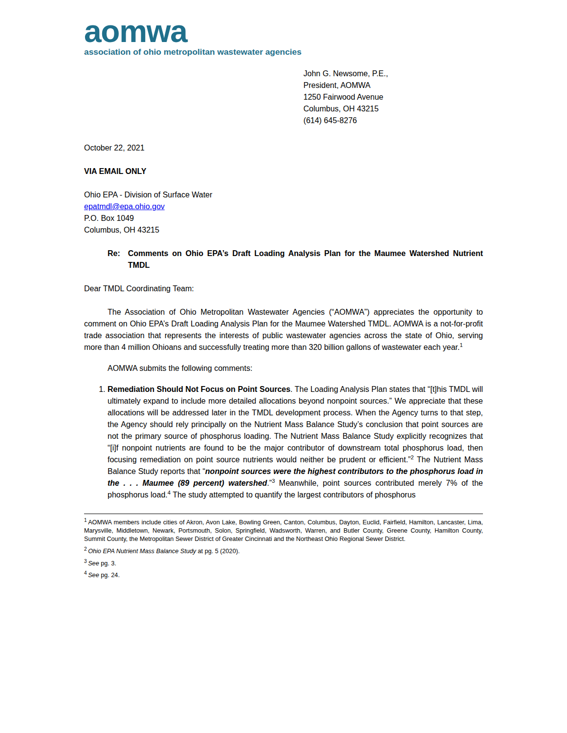aomwa
association of ohio metropolitan wastewater agencies
John G. Newsome, P.E.,
President, AOMWA
1250 Fairwood Avenue
Columbus, OH 43215
(614) 645-8276
October 22, 2021
VIA EMAIL ONLY
Ohio EPA - Division of Surface Water
epatmdl@epa.ohio.gov
P.O. Box 1049
Columbus, OH 43215
Re:
Comments on Ohio EPA’s Draft Loading Analysis Plan for the Maumee Watershed Nutrient TMDL
Dear TMDL Coordinating Team:
The Association of Ohio Metropolitan Wastewater Agencies (“AOMWA”) appreciates the opportunity to comment on Ohio EPA’s Draft Loading Analysis Plan for the Maumee Watershed TMDL. AOMWA is a not-for-profit trade association that represents the interests of public wastewater agencies across the state of Ohio, serving more than 4 million Ohioans and successfully treating more than 320 billion gallons of wastewater each year.1
AOMWA submits the following comments:
Remediation Should Not Focus on Point Sources. The Loading Analysis Plan states that “[t]his TMDL will ultimately expand to include more detailed allocations beyond nonpoint sources.” We appreciate that these allocations will be addressed later in the TMDL development process. When the Agency turns to that step, the Agency should rely principally on the Nutrient Mass Balance Study’s conclusion that point sources are not the primary source of phosphorus loading. The Nutrient Mass Balance Study explicitly recognizes that “[i]f nonpoint nutrients are found to be the major contributor of downstream total phosphorus load, then focusing remediation on point source nutrients would neither be prudent or efficient.”2 The Nutrient Mass Balance Study reports that “nonpoint sources were the highest contributors to the phosphorus load in the . . . Maumee (89 percent) watershed.”3 Meanwhile, point sources contributed merely 7% of the phosphorus load.4 The study attempted to quantify the largest contributors of phosphorus
1 AOMWA members include cities of Akron, Avon Lake, Bowling Green, Canton, Columbus, Dayton, Euclid, Fairfield, Hamilton, Lancaster, Lima, Marysville, Middletown, Newark, Portsmouth, Solon, Springfield, Wadsworth, Warren, and Butler County, Greene County, Hamilton County, Summit County, the Metropolitan Sewer District of Greater Cincinnati and the Northeast Ohio Regional Sewer District.
2 Ohio EPA Nutrient Mass Balance Study at pg. 5 (2020).
3 See pg. 3.
4 See pg. 24.